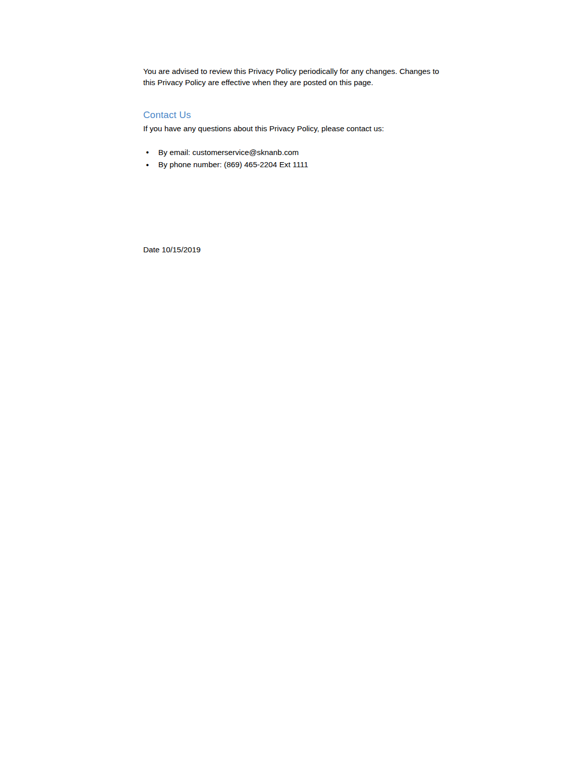You are advised to review this Privacy Policy periodically for any changes. Changes to this Privacy Policy are effective when they are posted on this page.
Contact Us
If you have any questions about this Privacy Policy, please contact us:
By email: customerservice@sknanb.com
By phone number: (869) 465-2204 Ext 1111
Date 10/15/2019